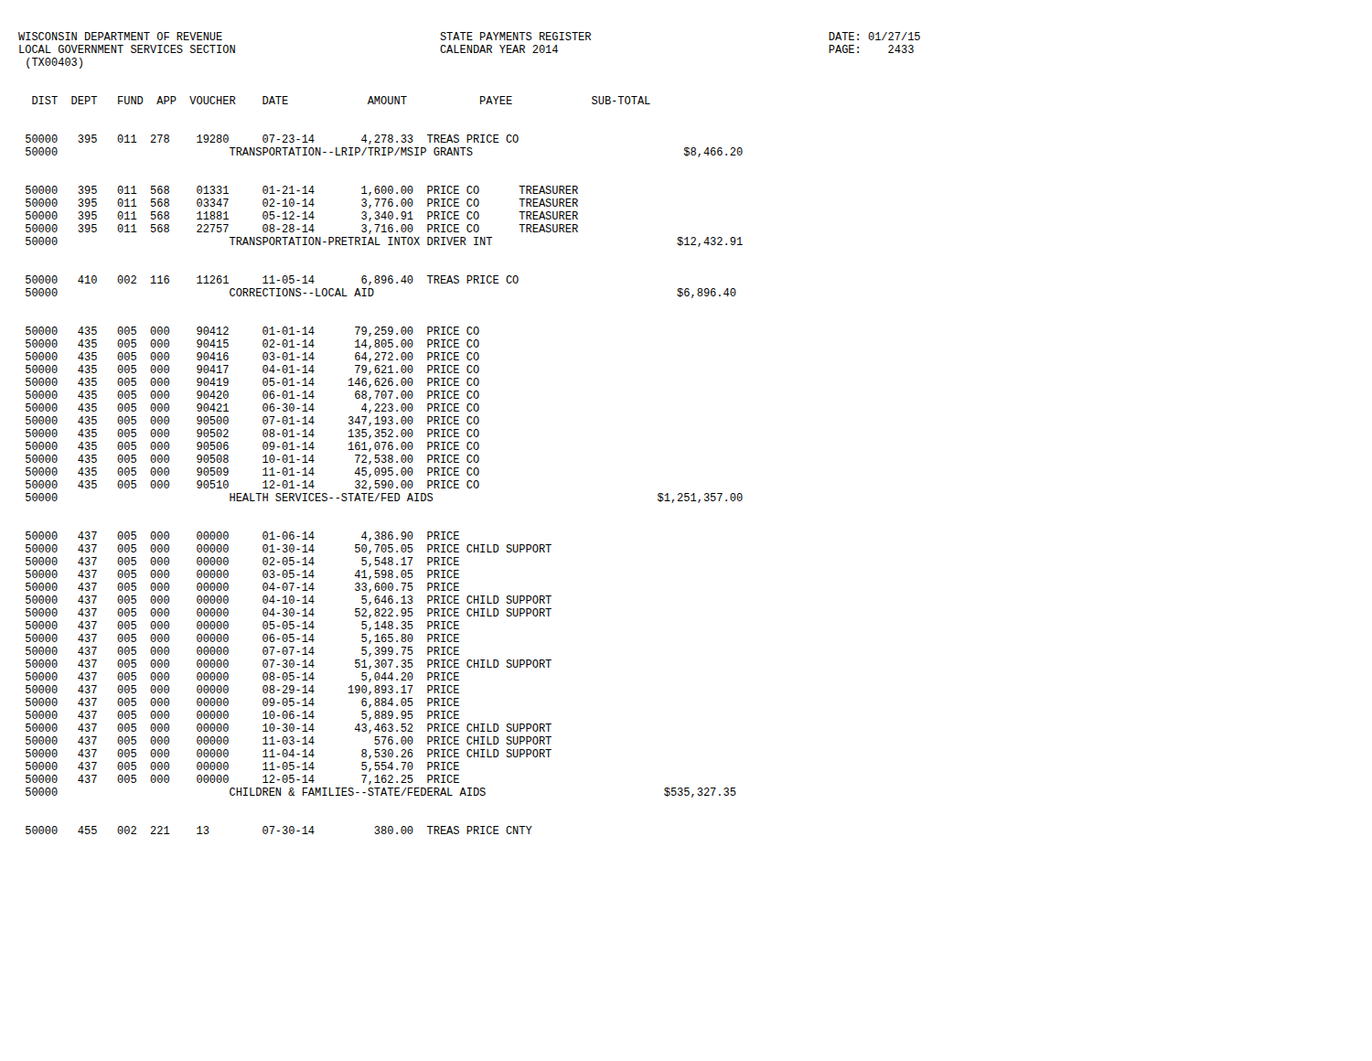WISCONSIN DEPARTMENT OF REVENUE STATE PAYMENTS REGISTER DATE: 01/27/15 LOCAL GOVERNMENT SERVICES SECTION CALENDAR YEAR 2014 PAGE: 2433 (TX00403) DIST DEPT FUND APP VOUCHER DATE AMOUNT PAYEE SUB-TOTAL 50000 395 011 278 19280 07-23-14 4,278.33 TREAS PRICE CO 50000 TRANSPORTATION--LRIP/TRIP/MSIP GRANTS $8,466.20 50000 395 011 568 01331 01-21-14 1,600.00 PRICE CO TREASURER 50000 395 011 568 03347 02-10-14 3,776.00 PRICE CO TREASURER 50000 395 011 568 11881 05-12-14 3,340.91 PRICE CO TREASURER 50000 395 011 568 22757 08-28-14 3,716.00 PRICE CO TREASURER 50000 TRANSPORTATION-PRETRIAL INTOX DRIVER INT $12,432.91 50000 410 002 116 11261 11-05-14 6,896.40 TREAS PRICE CO 50000 CORRECTIONS--LOCAL AID $6,896.40 50000 435 005 000 90412 01-01-14 79,259.00 PRICE CO 50000 435 005 000 90415 02-01-14 14,805.00 PRICE CO 50000 435 005 000 90416 03-01-14 64,272.00 PRICE CO 50000 435 005 000 90417 04-01-14 79,621.00 PRICE CO 50000 435 005 000 90419 05-01-14 146,626.00 PRICE CO 50000 435 005 000 90420 06-01-14 68,707.00 PRICE CO 50000 435 005 000 90421 06-30-14 4,223.00 PRICE CO 50000 435 005 000 90500 07-01-14 347,193.00 PRICE CO 50000 435 005 000 90502 08-01-14 135,352.00 PRICE CO 50000 435 005 000 90506 09-01-14 161,076.00 PRICE CO 50000 435 005 000 90508 10-01-14 72,538.00 PRICE CO 50000 435 005 000 90509 11-01-14 45,095.00 PRICE CO 50000 435 005 000 90510 12-01-14 32,590.00 PRICE CO 50000 HEALTH SERVICES--STATE/FED AIDS $1,251,357.00 50000 437 005 000 00000 01-06-14 4,386.90 PRICE 50000 437 005 000 00000 01-30-14 50,705.05 PRICE CHILD SUPPORT 50000 437 005 000 00000 02-05-14 5,548.17 PRICE 50000 437 005 000 00000 03-05-14 41,598.05 PRICE 50000 437 005 000 00000 04-07-14 33,600.75 PRICE 50000 437 005 000 00000 04-10-14 5,646.13 PRICE CHILD SUPPORT 50000 437 005 000 00000 04-30-14 52,822.95 PRICE CHILD SUPPORT 50000 437 005 000 00000 05-05-14 5,148.35 PRICE 50000 437 005 000 00000 06-05-14 5,165.80 PRICE 50000 437 005 000 00000 07-07-14 5,399.75 PRICE 50000 437 005 000 00000 07-30-14 51,307.35 PRICE CHILD SUPPORT 50000 437 005 000 00000 08-05-14 5,044.20 PRICE 50000 437 005 000 00000 08-29-14 190,893.17 PRICE 50000 437 005 000 00000 09-05-14 6,884.05 PRICE 50000 437 005 000 00000 10-06-14 5,889.95 PRICE 50000 437 005 000 00000 10-30-14 43,463.52 PRICE CHILD SUPPORT 50000 437 005 000 00000 11-03-14 576.00 PRICE CHILD SUPPORT 50000 437 005 000 00000 11-04-14 8,530.26 PRICE CHILD SUPPORT 50000 437 005 000 00000 11-05-14 5,554.70 PRICE 50000 437 005 000 00000 12-05-14 7,162.25 PRICE 50000 CHILDREN & FAMILIES--STATE/FEDERAL AIDS $535,327.35 50000 455 002 221 13 07-30-14 380.00 TREAS PRICE CNTY